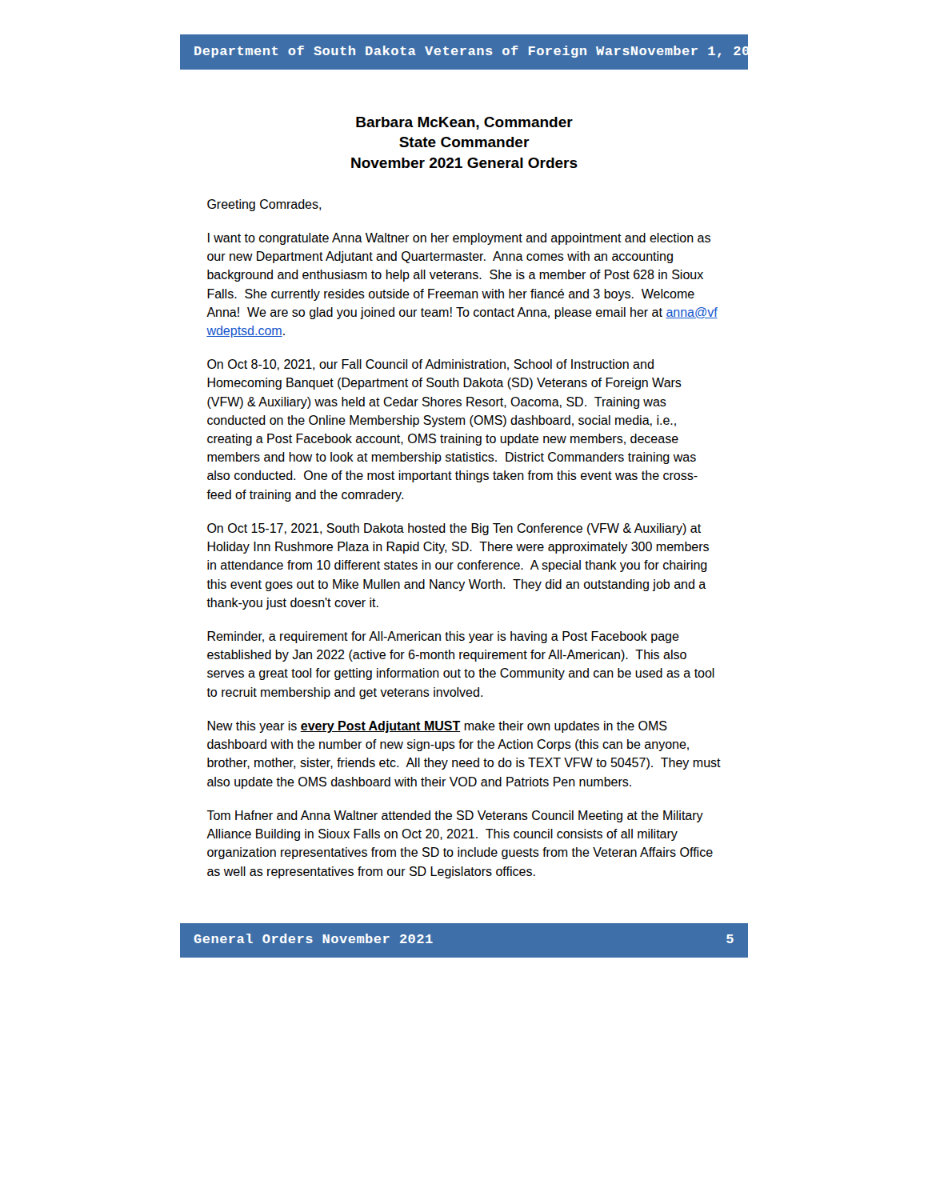Department of South Dakota Veterans of Foreign Wars
November 1, 2021
Barbara McKean, Commander State Commander November 2021 General Orders
Greeting Comrades,
I want to congratulate Anna Waltner on her employment and appointment and election as our new Department Adjutant and Quartermaster. Anna comes with an accounting background and enthusiasm to help all veterans. She is a member of Post 628 in Sioux Falls. She currently resides outside of Freeman with her fiancé and 3 boys. Welcome Anna! We are so glad you joined our team! To contact Anna, please email her at anna@vfwdeptsd.com.
On Oct 8-10, 2021, our Fall Council of Administration, School of Instruction and Homecoming Banquet (Department of South Dakota (SD) Veterans of Foreign Wars (VFW) & Auxiliary) was held at Cedar Shores Resort, Oacoma, SD. Training was conducted on the Online Membership System (OMS) dashboard, social media, i.e., creating a Post Facebook account, OMS training to update new members, decease members and how to look at membership statistics. District Commanders training was also conducted. One of the most important things taken from this event was the cross-feed of training and the comradery.
On Oct 15-17, 2021, South Dakota hosted the Big Ten Conference (VFW & Auxiliary) at Holiday Inn Rushmore Plaza in Rapid City, SD. There were approximately 300 members in attendance from 10 different states in our conference. A special thank you for chairing this event goes out to Mike Mullen and Nancy Worth. They did an outstanding job and a thank-you just doesn't cover it.
Reminder, a requirement for All-American this year is having a Post Facebook page established by Jan 2022 (active for 6-month requirement for All-American). This also serves a great tool for getting information out to the Community and can be used as a tool to recruit membership and get veterans involved.
New this year is every Post Adjutant MUST make their own updates in the OMS dashboard with the number of new sign-ups for the Action Corps (this can be anyone, brother, mother, sister, friends etc. All they need to do is TEXT VFW to 50457). They must also update the OMS dashboard with their VOD and Patriots Pen numbers.
Tom Hafner and Anna Waltner attended the SD Veterans Council Meeting at the Military Alliance Building in Sioux Falls on Oct 20, 2021. This council consists of all military organization representatives from the SD to include guests from the Veteran Affairs Office as well as representatives from our SD Legislators offices.
General Orders November 2021
5